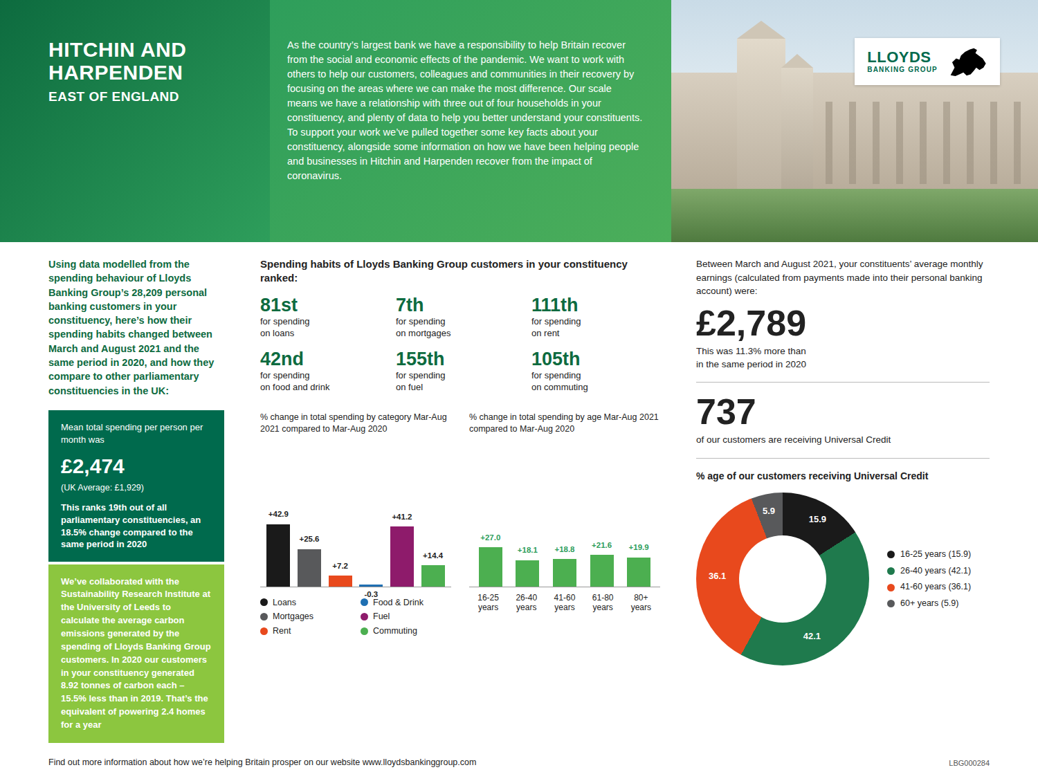HITCHIN AND
HARPENDEN
EAST OF ENGLAND
As the country’s largest bank we have a responsibility to help Britain recover from the social and economic effects of the pandemic. We want to work with others to help our customers, colleagues and communities in their recovery by focusing on the areas where we can make the most difference. Our scale means we have a relationship with three out of four households in your constituency, and plenty of data to help you better understand your constituents. To support your work we’ve pulled together some key facts about your constituency, alongside some information on how we have been helping people and businesses in Hitchin and Harpenden recover from the impact of coronavirus.
LLOYDS BANKING GROUP
Using data modelled from the spending behaviour of Lloyds Banking Group’s 28,209 personal banking customers in your constituency, here’s how their spending habits changed between March and August 2021 and the same period in 2020, and how they compare to other parliamentary constituencies in the UK:
Mean total spending per person per month was
£2,474
(UK Average: £1,929)
This ranks 19th out of all parliamentary constituencies, an 18.5% change compared to the same period in 2020
We’ve collaborated with the Sustainability Research Institute at the University of Leeds to calculate the average carbon emissions generated by the spending of Lloyds Banking Group customers. In 2020 our customers in your constituency generated 8.92 tonnes of carbon each – 15.5% less than in 2019. That’s the equivalent of powering 2.4 homes for a year
Spending habits of Lloyds Banking Group customers in your constituency ranked:
81st for spending
on loans
7th for spending
on mortgages
111th for spending
on rent
42nd for spending
on food and drink
155th for spending
on fuel
105th for spending
on commuting
% change in total spending by category Mar-Aug 2021 compared to Mar-Aug 2020
+42.9
+25.6
+7.2
-0.3
+41.2
+14.4
Loans Food & Drink Mortgages Fuel Rent Commuting
% change in total spending by age Mar-Aug 2021 compared to Mar-Aug 2020
+27.0
+18.1
+18.8
+21.6
+19.9
16-25
years
26-40
years
41-60
years
61-80
years
80+
years
Between March and August 2021, your constituents’ average monthly earnings (calculated from payments made into their personal banking account) were:
£2,789
This was 11.3% more than
in the same period in 2020
737
of our customers are receiving Universal Credit
% age of our customers receiving Universal Credit
15.9 42.1 36.1 5.9
16-25 years (15.9) 26-40 years (42.1) 41-60 years (36.1) 60+ years (5.9)
Find out more information about how we’re helping Britain prosper on our website www.lloydsbankinggroup.com
LBG000284